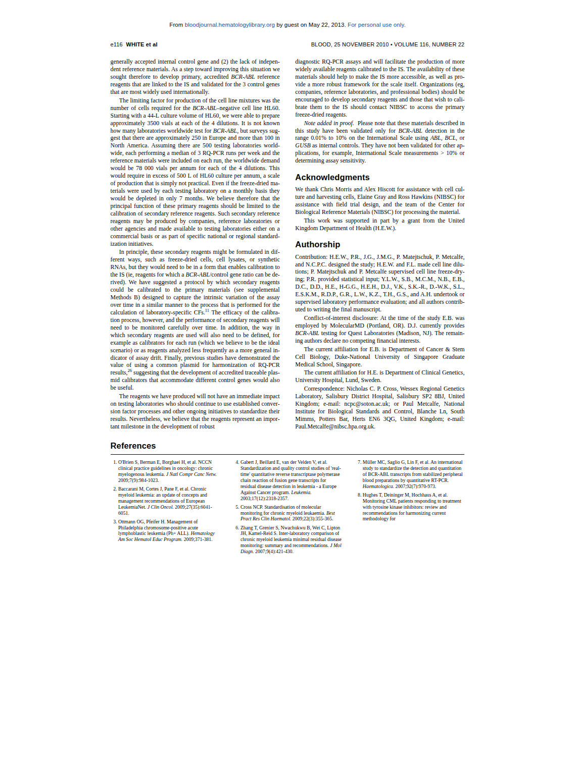From bloodjournal.hematologylibrary.org by guest on May 22, 2013. For personal use only.
e116 WHITE et al
BLOOD, 25 NOVEMBER 2010 • VOLUME 116, NUMBER 22
generally accepted internal control gene and (2) the lack of independent reference materials. As a step toward improving this situation we sought therefore to develop primary, accredited BCR-ABL reference reagents that are linked to the IS and validated for the 3 control genes that are most widely used internationally.
The limiting factor for production of the cell line mixtures was the number of cells required for the BCR-ABL–negative cell line HL60. Starting with a 44-L culture volume of HL60, we were able to prepare approximately 3500 vials at each of the 4 dilutions. It is not known how many laboratories worldwide test for BCR-ABL, but surveys suggest that there are approximately 250 in Europe and more than 100 in North America. Assuming there are 500 testing laboratories worldwide, each performing a median of 3 RQ-PCR runs per week and the reference materials were included on each run, the worldwide demand would be 78 000 vials per annum for each of the 4 dilutions. This would require in excess of 500 L of HL60 culture per annum, a scale of production that is simply not practical. Even if the freeze-dried materials were used by each testing laboratory on a monthly basis they would be depleted in only 7 months. We believe therefore that the principal function of these primary reagents should be limited to the calibration of secondary reference reagents. Such secondary reference reagents may be produced by companies, reference laboratories or other agencies and made available to testing laboratories either on a commercial basis or as part of specific national or regional standardization initiatives.
In principle, these secondary reagents might be formulated in different ways, such as freeze-dried cells, cell lysates, or synthetic RNAs, but they would need to be in a form that enables calibration to the IS (ie, reagents for which a BCR-ABL/control gene ratio can be derived). We have suggested a protocol by which secondary reagents could be calibrated to the primary materials (see supplemental Methods B) designed to capture the intrinsic variation of the assay over time in a similar manner to the process that is performed for the calculation of laboratory-specific CFs.11 The efficacy of the calibration process, however, and the performance of secondary reagents will need to be monitored carefully over time. In addition, the way in which secondary reagents are used will also need to be defined, for example as calibrators for each run (which we believe to be the ideal scenario) or as reagents analyzed less frequently as a more general indicator of assay drift. Finally, previous studies have demonstrated the value of using a common plasmid for harmonization of RQ-PCR results,26 suggesting that the development of accredited traceable plasmid calibrators that accommodate different control genes would also be useful.
The reagents we have produced will not have an immediate impact on testing laboratories who should continue to use established conversion factor processes and other ongoing initiatives to standardize their results. Nevertheless, we believe that the reagents represent an important milestone in the development of robust
diagnostic RQ-PCR assays and will facilitate the production of more widely available reagents calibrated to the IS. The availability of these materials should help to make the IS more accessible, as well as provide a more robust framework for the scale itself. Organizations (eg, companies, reference laboratories, and professional bodies) should be encouraged to develop secondary reagents and those that wish to calibrate them to the IS should contact NIBSC to access the primary freeze-dried reagents.
Note added in proof. Please note that these materials described in this study have been validated only for BCR-ABL detection in the range 0.01% to 10% on the International Scale using ABL, BCL, or GUSB as internal controls. They have not been validated for other applications, for example, International Scale measurements > 10% or determining assay sensitivity.
Acknowledgments
We thank Chris Morris and Alex Hiscott for assistance with cell culture and harvesting cells, Elaine Gray and Ross Hawkins (NIBSC) for assistance with field trial design, and the team of the Center for Biological Reference Materials (NIBSC) for processing the material.
This work was supported in part by a grant from the United Kingdom Department of Health (H.E.W.).
Authorship
Contribution: H.E.W., P.R., J.G., J.M.G., P. Matejtschuk, P. Metcalfe, and N.C.P.C. designed the study; H.E.W. and F.L. made cell line dilutions; P. Matejtschuk and P. Metcalfe supervised cell line freeze-drying; P.R. provided statistical input; Y.L.W., S.B., M.C.M., N.B., E.B., D.C., D.D., H.E., H-G.G., H.E.H., D.J., V.K., S.K.-R., D.-W.K., S.L., E.S.K.M., R.D.P., G.R., L.W., K.Z., T.H., G.S., and A.H. undertook or supervised laboratory performance evaluation; and all authors contributed to writing the final manuscript.
Conflict-of-interest disclosure: At the time of the study E.B. was employed by MolecularMD (Portland, OR). D.J. currently provides BCR-ABL testing for Quest Laboratories (Madison, NJ). The remaining authors declare no competing financial interests.
The current affiliation for E.B. is Department of Cancer & Stem Cell Biology, Duke-National University of Singapore Graduate Medical School, Singapore.
The current affiliation for H.E. is Department of Clinical Genetics, University Hospital, Lund, Sweden.
Correspondence: Nicholas C. P. Cross, Wessex Regional Genetics Laboratory, Salisbury District Hospital, Salisbury SP2 8BJ, United Kingdom; e-mail: ncpc@soton.ac.uk; or Paul Metcalfe, National Institute for Biological Standards and Control, Blanche Ln, South Mimms, Potters Bar, Herts EN6 3QG, United Kingdom; e-mail: Paul.Metcalfe@nibsc.hpa.org.uk.
References
O'Brien S, Berman E, Borghaei H, et al. NCCN clinical practice guidelines in oncology: chronic myelogenous leukemia. J Natl Compr Canc Netw. 2009;7(9):984-1023.
Baccarani M, Cortes J, Pane F, et al. Chronic myeloid leukemia: an update of concepts and management recommendations of European LeukemiaNet. J Clin Oncol. 2009;27(35):6041-6051.
Ottmann OG, Pfeifer H. Management of Philadelphia chromosome-positive acute lymphoblastic leukemia (Ph+ ALL). Hematology Am Soc Hematol Educ Program. 2009;371-381.
Gabert J, Beillard E, van der Velden V, et al. Standardization and quality control studies of 'real-time' quantitative reverse transcriptase polymerase chain reaction of fusion gene transcripts for residual disease detection in leukemia - a Europe Against Cancer program. Leukemia. 2003;17(12):2318-2357.
Cross NCP. Standardisation of molecular monitoring for chronic myeloid leukaemia. Best Pract Res Clin Haematol. 2009;22(3):355-365.
Zhang T, Grenier S, Nwachukwu B, Wei C, Lipton JH, Kamel-Reid S. Inter-laboratory comparison of chronic myeloid leukemia minimal residual disease monitoring: summary and recommendations. J Mol Diagn. 2007;9(4):421-430.
Müller MC, Saglio G, Lin F, et al. An international study to standardize the detection and quantitation of BCR-ABL transcripts from stabilized peripheral blood preparations by quantitative RT-PCR. Haematologica. 2007;92(7):970-973.
Hughes T, Deininger M, Hochhaus A, et al. Monitoring CML patients responding to treatment with tyrosine kinase inhibitors: review and recommendations for harmonizing current methodology for